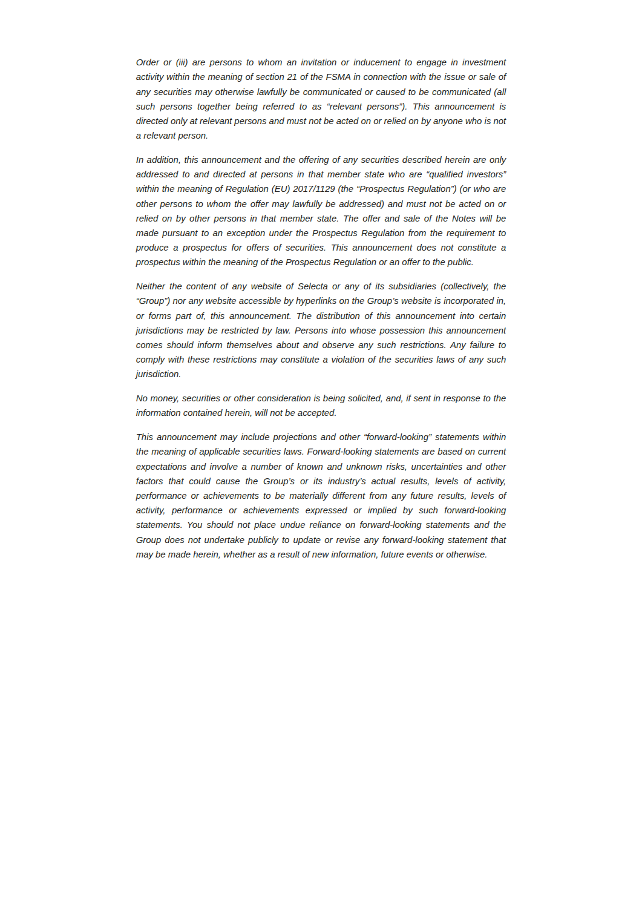Order or (iii) are persons to whom an invitation or inducement to engage in investment activity within the meaning of section 21 of the FSMA in connection with the issue or sale of any securities may otherwise lawfully be communicated or caused to be communicated (all such persons together being referred to as “relevant persons”). This announcement is directed only at relevant persons and must not be acted on or relied on by anyone who is not a relevant person.
In addition, this announcement and the offering of any securities described herein are only addressed to and directed at persons in that member state who are “qualified investors” within the meaning of Regulation (EU) 2017/1129 (the “Prospectus Regulation”) (or who are other persons to whom the offer may lawfully be addressed) and must not be acted on or relied on by other persons in that member state. The offer and sale of the Notes will be made pursuant to an exception under the Prospectus Regulation from the requirement to produce a prospectus for offers of securities. This announcement does not constitute a prospectus within the meaning of the Prospectus Regulation or an offer to the public.
Neither the content of any website of Selecta or any of its subsidiaries (collectively, the “Group”) nor any website accessible by hyperlinks on the Group’s website is incorporated in, or forms part of, this announcement. The distribution of this announcement into certain jurisdictions may be restricted by law. Persons into whose possession this announcement comes should inform themselves about and observe any such restrictions. Any failure to comply with these restrictions may constitute a violation of the securities laws of any such jurisdiction.
No money, securities or other consideration is being solicited, and, if sent in response to the information contained herein, will not be accepted.
This announcement may include projections and other “forward-looking” statements within the meaning of applicable securities laws. Forward-looking statements are based on current expectations and involve a number of known and unknown risks, uncertainties and other factors that could cause the Group’s or its industry’s actual results, levels of activity, performance or achievements to be materially different from any future results, levels of activity, performance or achievements expressed or implied by such forward-looking statements. You should not place undue reliance on forward-looking statements and the Group does not undertake publicly to update or revise any forward-looking statement that may be made herein, whether as a result of new information, future events or otherwise.